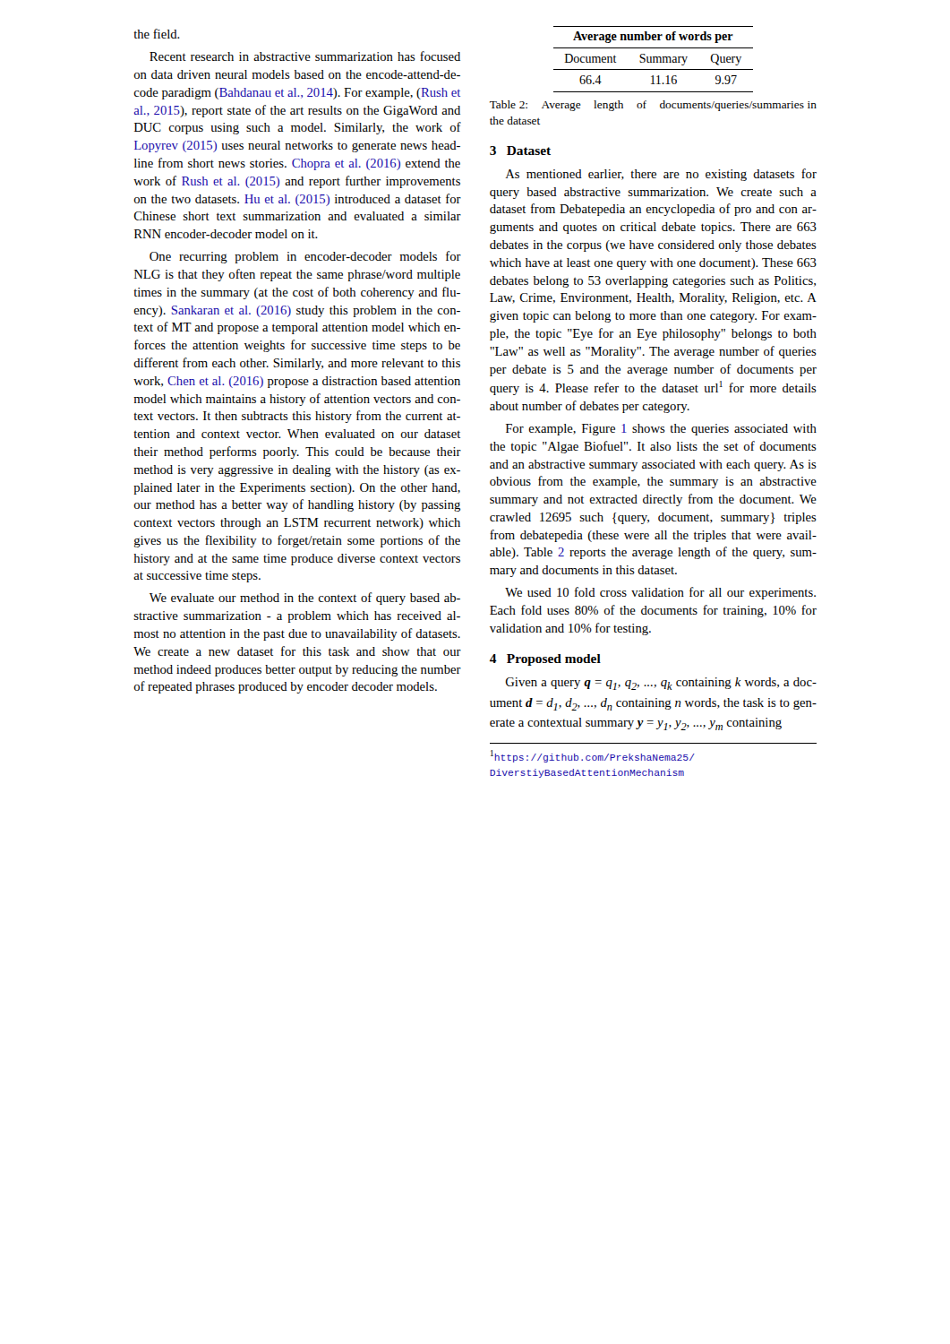the field.
Recent research in abstractive summarization has focused on data driven neural models based on the encode-attend-decode paradigm (Bahdanau et al., 2014). For example, (Rush et al., 2015), report state of the art results on the GigaWord and DUC corpus using such a model. Similarly, the work of Lopyrev (2015) uses neural networks to generate news headline from short news stories. Chopra et al. (2016) extend the work of Rush et al. (2015) and report further improvements on the two datasets. Hu et al. (2015) introduced a dataset for Chinese short text summarization and evaluated a similar RNN encoder-decoder model on it.
One recurring problem in encoder-decoder models for NLG is that they often repeat the same phrase/word multiple times in the summary (at the cost of both coherency and fluency). Sankaran et al. (2016) study this problem in the context of MT and propose a temporal attention model which enforces the attention weights for successive time steps to be different from each other. Similarly, and more relevant to this work, Chen et al. (2016) propose a distraction based attention model which maintains a history of attention vectors and context vectors. It then subtracts this history from the current attention and context vector. When evaluated on our dataset their method performs poorly. This could be because their method is very aggressive in dealing with the history (as explained later in the Experiments section). On the other hand, our method has a better way of handling history (by passing context vectors through an LSTM recurrent network) which gives us the flexibility to forget/retain some portions of the history and at the same time produce diverse context vectors at successive time steps.
We evaluate our method in the context of query based abstractive summarization - a problem which has received almost no attention in the past due to unavailability of datasets. We create a new dataset for this task and show that our method indeed produces better output by reducing the number of repeated phrases produced by encoder decoder models.
| Average number of words per |
| --- |
| Document | Summary | Query |
| 66.4 | 11.16 | 9.97 |
Table 2: Average length of documents/queries/summaries in the dataset
3 Dataset
As mentioned earlier, there are no existing datasets for query based abstractive summarization. We create such a dataset from Debatepedia an encyclopedia of pro and con arguments and quotes on critical debate topics. There are 663 debates in the corpus (we have considered only those debates which have at least one query with one document). These 663 debates belong to 53 overlapping categories such as Politics, Law, Crime, Environment, Health, Morality, Religion, etc. A given topic can belong to more than one category. For example, the topic "Eye for an Eye philosophy" belongs to both "Law" as well as "Morality". The average number of queries per debate is 5 and the average number of documents per query is 4. Please refer to the dataset url1 for more details about number of debates per category.
For example, Figure 1 shows the queries associated with the topic "Algae Biofuel". It also lists the set of documents and an abstractive summary associated with each query. As is obvious from the example, the summary is an abstractive summary and not extracted directly from the document. We crawled 12695 such {query, document, summary} triples from debatepedia (these were all the triples that were available). Table 2 reports the average length of the query, summary and documents in this dataset.
We used 10 fold cross validation for all our experiments. Each fold uses 80% of the documents for training, 10% for validation and 10% for testing.
4 Proposed model
Given a query q = q1, q2, ..., qk containing k words, a document d = d1, d2, ..., dn containing n words, the task is to generate a contextual summary y = y1, y2, ..., ym containing
1https://github.com/PrekshaNema25/
DiverstiyBasedAttentionMechanism